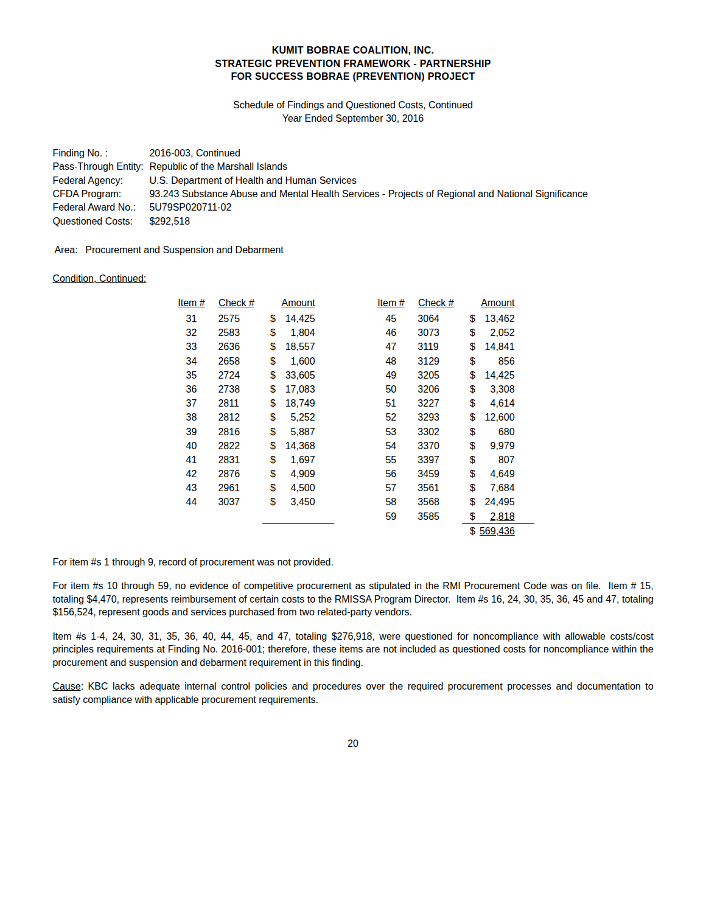KUMIT BOBRAE COALITION, INC.
STRATEGIC PREVENTION FRAMEWORK - PARTNERSHIP
FOR SUCCESS BOBRAE (PREVENTION) PROJECT
Schedule of Findings and Questioned Costs, Continued
Year Ended September 30, 2016
| Finding No. : | 2016-003, Continued |
| Pass-Through Entity: | Republic of the Marshall Islands |
| Federal Agency: | U.S. Department of Health and Human Services |
| CFDA Program: | 93.243 Substance Abuse and Mental Health Services - Projects of Regional and National Significance |
| Federal Award No.: | 5U79SP020711-02 |
| Questioned Costs: | $292,518 |
| Area: | Procurement and Suspension and Debarment |
Condition, Continued:
| Item # | Check # | Amount | | Item # | Check # | Amount |
| 31 | 2575 | $ 14,425 | | 45 | 3064 | $ 13,462 |
| 32 | 2583 | $ 1,804 | | 46 | 3073 | $ 2,052 |
| 33 | 2636 | $ 18,557 | | 47 | 3119 | $ 14,841 |
| 34 | 2658 | $ 1,600 | | 48 | 3129 | $ 856 |
| 35 | 2724 | $ 33,605 | | 49 | 3205 | $ 14,425 |
| 36 | 2738 | $ 17,083 | | 50 | 3206 | $ 3,308 |
| 37 | 2811 | $ 18,749 | | 51 | 3227 | $ 4,614 |
| 38 | 2812 | $ 5,252 | | 52 | 3293 | $ 12,600 |
| 39 | 2816 | $ 5,887 | | 53 | 3302 | $ 680 |
| 40 | 2822 | $ 14,368 | | 54 | 3370 | $ 9,979 |
| 41 | 2831 | $ 1,697 | | 55 | 3397 | $ 807 |
| 42 | 2876 | $ 4,909 | | 56 | 3459 | $ 4,649 |
| 43 | 2961 | $ 4,500 | | 57 | 3561 | $ 7,684 |
| 44 | 3037 | $ 3,450 | | 58 | 3568 | $ 24,495 |
| | | | | 59 | 3585 | $ 2,818 |
| | | | | | | $ 569,436 |
For item #s 1 through 9, record of procurement was not provided.
For item #s 10 through 59, no evidence of competitive procurement as stipulated in the RMI Procurement Code was on file. Item # 15, totaling $4,470, represents reimbursement of certain costs to the RMISSA Program Director. Item #s 16, 24, 30, 35, 36, 45 and 47, totaling $156,524, represent goods and services purchased from two related-party vendors.
Item #s 1-4, 24, 30, 31, 35, 36, 40, 44, 45, and 47, totaling $276,918, were questioned for noncompliance with allowable costs/cost principles requirements at Finding No. 2016-001; therefore, these items are not included as questioned costs for noncompliance within the procurement and suspension and debarment requirement in this finding.
Cause: KBC lacks adequate internal control policies and procedures over the required procurement processes and documentation to satisfy compliance with applicable procurement requirements.
20